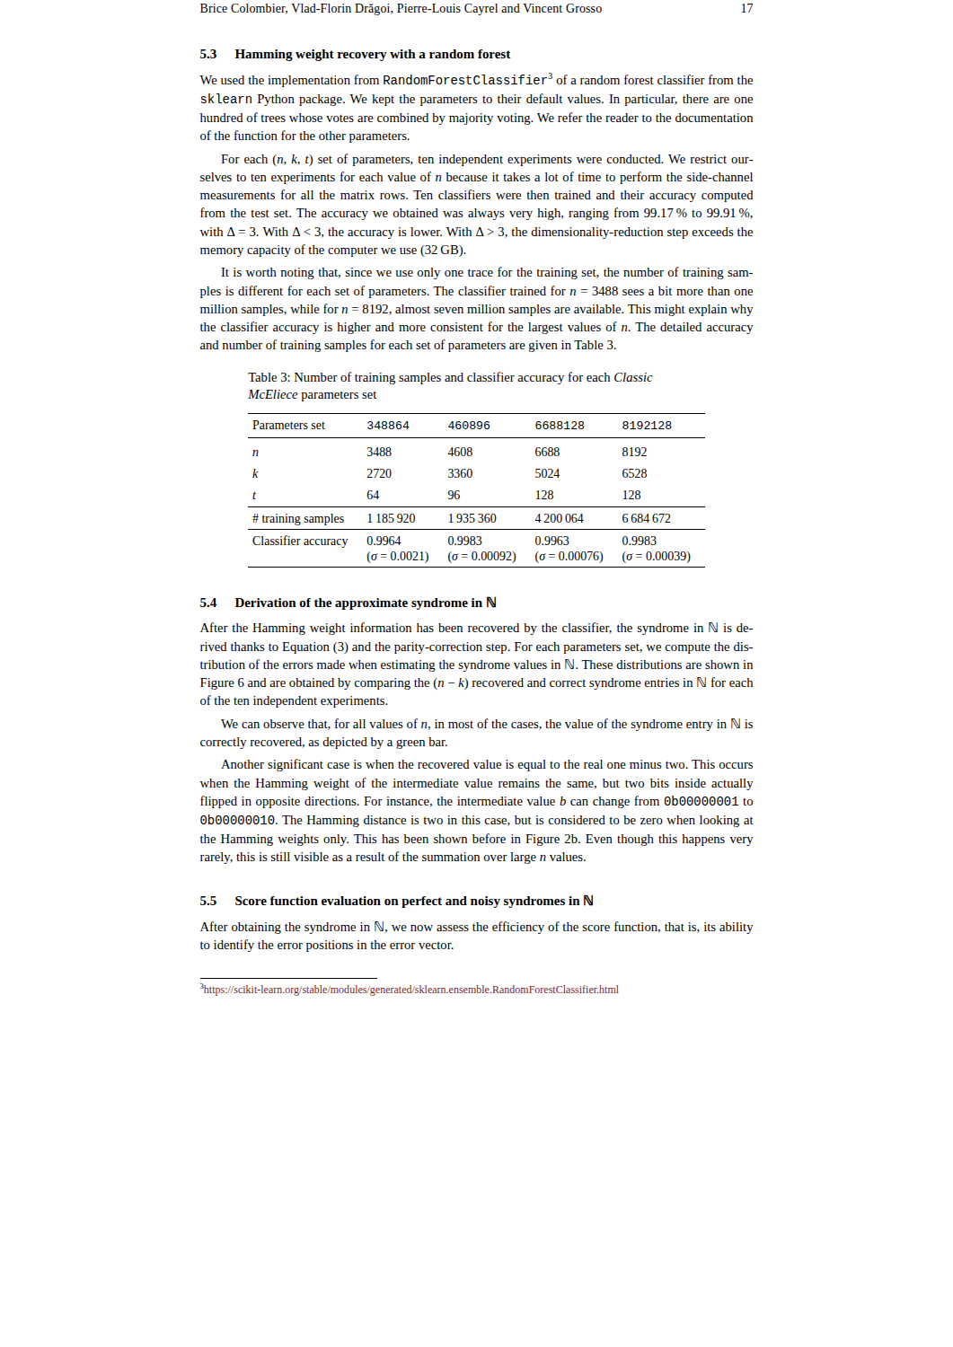Brice Colombier, Vlad-Florin Drăgoi, Pierre-Louis Cayrel and Vincent Grosso 17
5.3 Hamming weight recovery with a random forest
We used the implementation from RandomForestClassifier3 of a random forest classifier from the sklearn Python package. We kept the parameters to their default values. In particular, there are one hundred of trees whose votes are combined by majority voting. We refer the reader to the documentation of the function for the other parameters.
For each (n, k, t) set of parameters, ten independent experiments were conducted. We restrict ourselves to ten experiments for each value of n because it takes a lot of time to perform the side-channel measurements for all the matrix rows. Ten classifiers were then trained and their accuracy computed from the test set. The accuracy we obtained was always very high, ranging from 99.17 % to 99.91 %, with Δ = 3. With Δ < 3, the accuracy is lower. With Δ > 3, the dimensionality-reduction step exceeds the memory capacity of the computer we use (32 GB).
It is worth noting that, since we use only one trace for the training set, the number of training samples is different for each set of parameters. The classifier trained for n = 3488 sees a bit more than one million samples, while for n = 8192, almost seven million samples are available. This might explain why the classifier accuracy is higher and more consistent for the largest values of n. The detailed accuracy and number of training samples for each set of parameters are given in Table 3.
Table 3: Number of training samples and classifier accuracy for each Classic McEliece parameters set
| Parameters set | 348864 | 460896 | 6688128 | 8192128 |
| --- | --- | --- | --- | --- |
| n | 3488 | 4608 | 6688 | 8192 |
| k | 2720 | 3360 | 5024 | 6528 |
| t | 64 | 96 | 128 | 128 |
| # training samples | 1 185 920 | 1 935 360 | 4 200 064 | 6 684 672 |
| Classifier accuracy | 0.9964 ( σ = 0.0021) | 0.9983 ( σ = 0.00092) | 0.9963 ( σ = 0.00076) | 0.9983 ( σ = 0.00039) |
5.4 Derivation of the approximate syndrome in ℕ
After the Hamming weight information has been recovered by the classifier, the syndrome in ℕ is derived thanks to Equation (3) and the parity-correction step. For each parameters set, we compute the distribution of the errors made when estimating the syndrome values in ℕ. These distributions are shown in Figure 6 and are obtained by comparing the (n − k) recovered and correct syndrome entries in ℕ for each of the ten independent experiments.
We can observe that, for all values of n, in most of the cases, the value of the syndrome entry in ℕ is correctly recovered, as depicted by a green bar.
Another significant case is when the recovered value is equal to the real one minus two. This occurs when the Hamming weight of the intermediate value remains the same, but two bits inside actually flipped in opposite directions. For instance, the intermediate value b can change from 0b00000001 to 0b00000010. The Hamming distance is two in this case, but is considered to be zero when looking at the Hamming weights only. This has been shown before in Figure 2b. Even though this happens very rarely, this is still visible as a result of the summation over large n values.
5.5 Score function evaluation on perfect and noisy syndromes in ℕ
After obtaining the syndrome in ℕ, we now assess the efficiency of the score function, that is, its ability to identify the error positions in the error vector.
3https://scikit-learn.org/stable/modules/generated/sklearn.ensemble.RandomForestClassifier.html